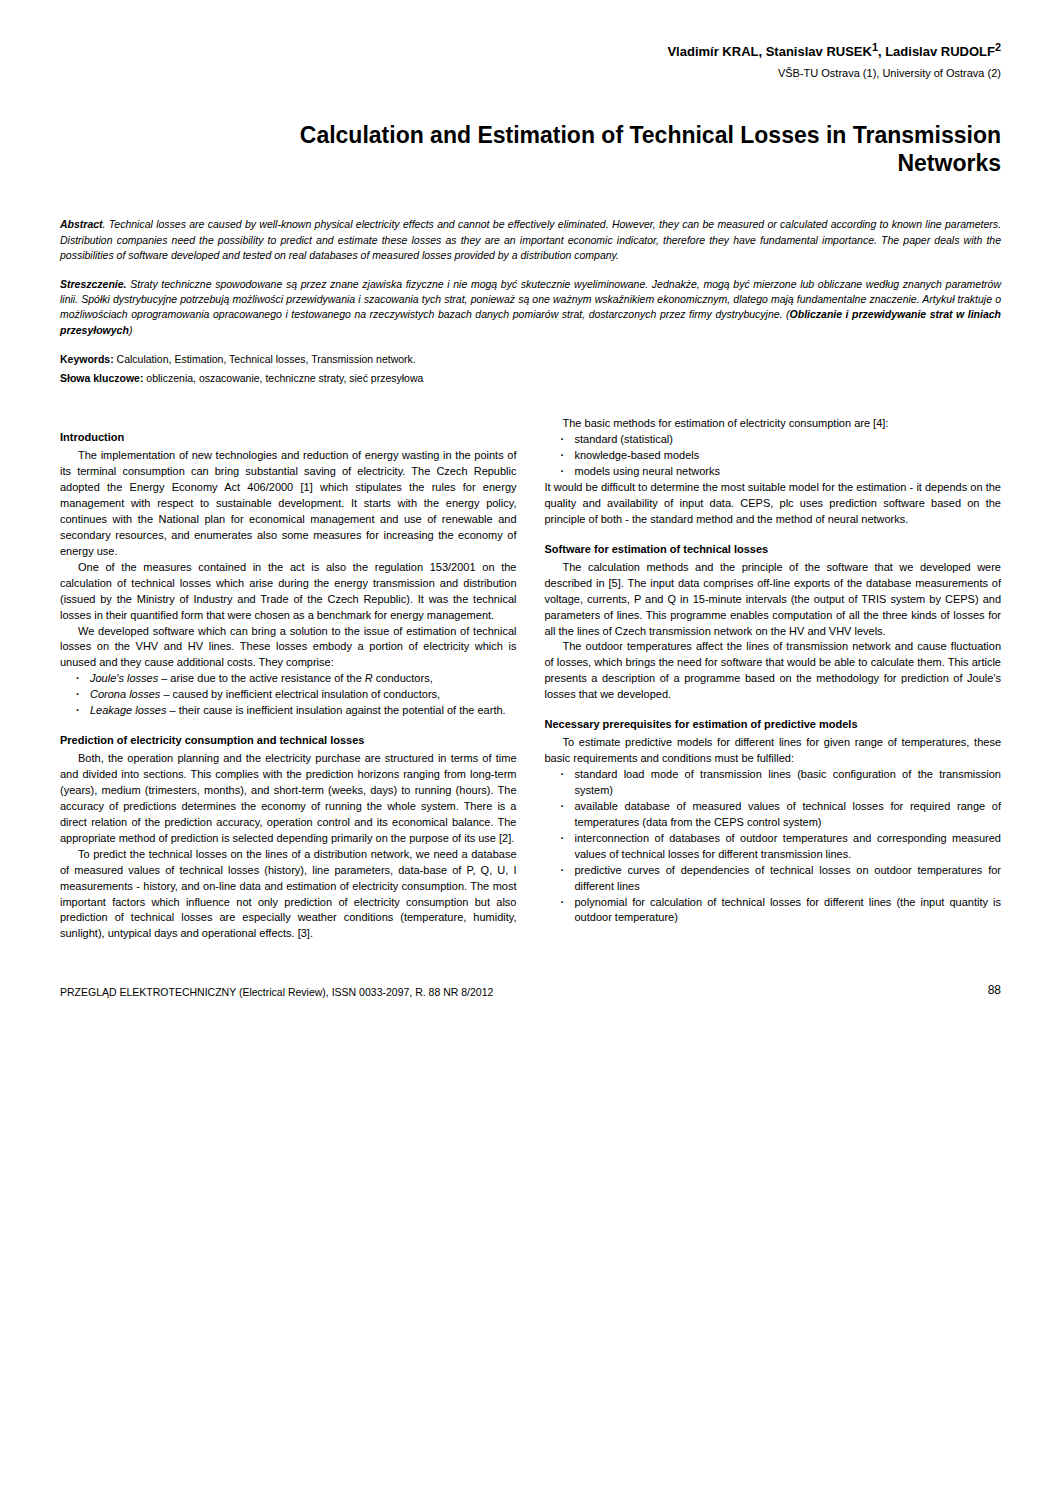Vladimír KRAL, Stanislav RUSEK1, Ladislav RUDOLF2
VŠB-TU Ostrava (1), University of Ostrava (2)
Calculation and Estimation of Technical Losses in Transmission
Networks
Abstract. Technical losses are caused by well-known physical electricity effects and cannot be effectively eliminated. However, they can be measured or calculated according to known line parameters. Distribution companies need the possibility to predict and estimate these losses as they are an important economic indicator, therefore they have fundamental importance. The paper deals with the possibilities of software developed and tested on real databases of measured losses provided by a distribution company.
Streszczenie. Straty techniczne spowodowane są przez znane zjawiska fizyczne i nie mogą być skutecznie wyeliminowane. Jednakże, mogą być mierzone lub obliczane według znanych parametrów linii. Spółki dystrybucyjne potrzebują możliwości przewidywania i szacowania tych strat, ponieważ są one ważnym wskaźnikiem ekonomicznym, dlatego mają fundamentalne znaczenie. Artykuł traktuje o możliwościach oprogramowania opracowanego i testowanego na rzeczywistych bazach danych pomiarów strat, dostarczonych przez firmy dystrybucyjne. (Obliczanie i przewidywanie strat w liniach przesyłowych)
Keywords: Calculation, Estimation, Technical losses, Transmission network.
Słowa kluczowe: obliczenia, oszacowanie, techniczne straty, sieć przesyłowa
Introduction
The implementation of new technologies and reduction of energy wasting in the points of its terminal consumption can bring substantial saving of electricity. The Czech Republic adopted the Energy Economy Act 406/2000 [1] which stipulates the rules for energy management with respect to sustainable development. It starts with the energy policy, continues with the National plan for economical management and use of renewable and secondary resources, and enumerates also some measures for increasing the economy of energy use.
One of the measures contained in the act is also the regulation 153/2001 on the calculation of technical losses which arise during the energy transmission and distribution (issued by the Ministry of Industry and Trade of the Czech Republic). It was the technical losses in their quantified form that were chosen as a benchmark for energy management.
We developed software which can bring a solution to the issue of estimation of technical losses on the VHV and HV lines. These losses embody a portion of electricity which is unused and they cause additional costs. They comprise:
Joule's losses – arise due to the active resistance of the R conductors,
Corona losses – caused by inefficient electrical insulation of conductors,
Leakage losses – their cause is inefficient insulation against the potential of the earth.
Prediction of electricity consumption and technical losses
Both, the operation planning and the electricity purchase are structured in terms of time and divided into sections. This complies with the prediction horizons ranging from long-term (years), medium (trimesters, months), and short-term (weeks, days) to running (hours). The accuracy of predictions determines the economy of running the whole system. There is a direct relation of the prediction accuracy, operation control and its economical balance. The appropriate method of prediction is selected depending primarily on the purpose of its use [2].
To predict the technical losses on the lines of a distribution network, we need a database of measured values of technical losses (history), line parameters, data-base of P, Q, U, I measurements - history, and on-line data and estimation of electricity consumption. The most important factors which influence not only prediction of electricity consumption but also prediction of technical losses are especially weather conditions (temperature, humidity, sunlight), untypical days and operational effects. [3].
The basic methods for estimation of electricity consumption are [4]:
standard (statistical)
knowledge-based models
models using neural networks
It would be difficult to determine the most suitable model for the estimation - it depends on the quality and availability of input data. CEPS, plc uses prediction software based on the principle of both - the standard method and the method of neural networks.
Software for estimation of technical losses
The calculation methods and the principle of the software that we developed were described in [5]. The input data comprises off-line exports of the database measurements of voltage, currents, P and Q in 15-minute intervals (the output of TRIS system by CEPS) and parameters of lines. This programme enables computation of all the three kinds of losses for all the lines of Czech transmission network on the HV and VHV levels.
The outdoor temperatures affect the lines of transmission network and cause fluctuation of losses, which brings the need for software that would be able to calculate them. This article presents a description of a programme based on the methodology for prediction of Joule's losses that we developed.
Necessary prerequisites for estimation of predictive models
To estimate predictive models for different lines for given range of temperatures, these basic requirements and conditions must be fulfilled:
standard load mode of transmission lines (basic configuration of the transmission system)
available database of measured values of technical losses for required range of temperatures (data from the CEPS control system)
interconnection of databases of outdoor temperatures and corresponding measured values of technical losses for different transmission lines.
predictive curves of dependencies of technical losses on outdoor temperatures for different lines
polynomial for calculation of technical losses for different lines (the input quantity is outdoor temperature)
PRZEGLĄD ELEKTROTECHNICZNY (Electrical Review), ISSN 0033-2097, R. 88 NR 8/2012 88